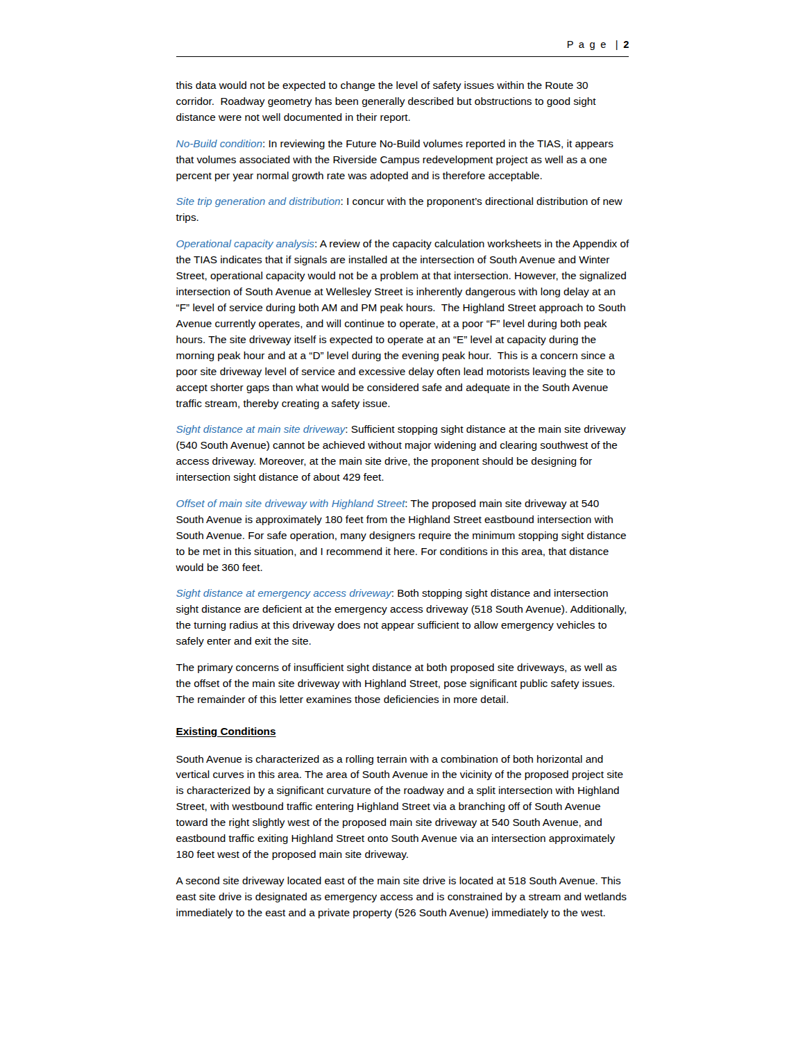P a g e | 2
this data would not be expected to change the level of safety issues within the Route 30 corridor. Roadway geometry has been generally described but obstructions to good sight distance were not well documented in their report.
No-Build condition: In reviewing the Future No-Build volumes reported in the TIAS, it appears that volumes associated with the Riverside Campus redevelopment project as well as a one percent per year normal growth rate was adopted and is therefore acceptable.
Site trip generation and distribution: I concur with the proponent’s directional distribution of new trips.
Operational capacity analysis: A review of the capacity calculation worksheets in the Appendix of the TIAS indicates that if signals are installed at the intersection of South Avenue and Winter Street, operational capacity would not be a problem at that intersection. However, the signalized intersection of South Avenue at Wellesley Street is inherently dangerous with long delay at an “F” level of service during both AM and PM peak hours. The Highland Street approach to South Avenue currently operates, and will continue to operate, at a poor “F” level during both peak hours. The site driveway itself is expected to operate at an “E” level at capacity during the morning peak hour and at a “D” level during the evening peak hour. This is a concern since a poor site driveway level of service and excessive delay often lead motorists leaving the site to accept shorter gaps than what would be considered safe and adequate in the South Avenue traffic stream, thereby creating a safety issue.
Sight distance at main site driveway: Sufficient stopping sight distance at the main site driveway (540 South Avenue) cannot be achieved without major widening and clearing southwest of the access driveway. Moreover, at the main site drive, the proponent should be designing for intersection sight distance of about 429 feet.
Offset of main site driveway with Highland Street: The proposed main site driveway at 540 South Avenue is approximately 180 feet from the Highland Street eastbound intersection with South Avenue. For safe operation, many designers require the minimum stopping sight distance to be met in this situation, and I recommend it here. For conditions in this area, that distance would be 360 feet.
Sight distance at emergency access driveway: Both stopping sight distance and intersection sight distance are deficient at the emergency access driveway (518 South Avenue). Additionally, the turning radius at this driveway does not appear sufficient to allow emergency vehicles to safely enter and exit the site.
The primary concerns of insufficient sight distance at both proposed site driveways, as well as the offset of the main site driveway with Highland Street, pose significant public safety issues. The remainder of this letter examines those deficiencies in more detail.
Existing Conditions
South Avenue is characterized as a rolling terrain with a combination of both horizontal and vertical curves in this area. The area of South Avenue in the vicinity of the proposed project site is characterized by a significant curvature of the roadway and a split intersection with Highland Street, with westbound traffic entering Highland Street via a branching off of South Avenue toward the right slightly west of the proposed main site driveway at 540 South Avenue, and eastbound traffic exiting Highland Street onto South Avenue via an intersection approximately 180 feet west of the proposed main site driveway.
A second site driveway located east of the main site drive is located at 518 South Avenue. This east site drive is designated as emergency access and is constrained by a stream and wetlands immediately to the east and a private property (526 South Avenue) immediately to the west.